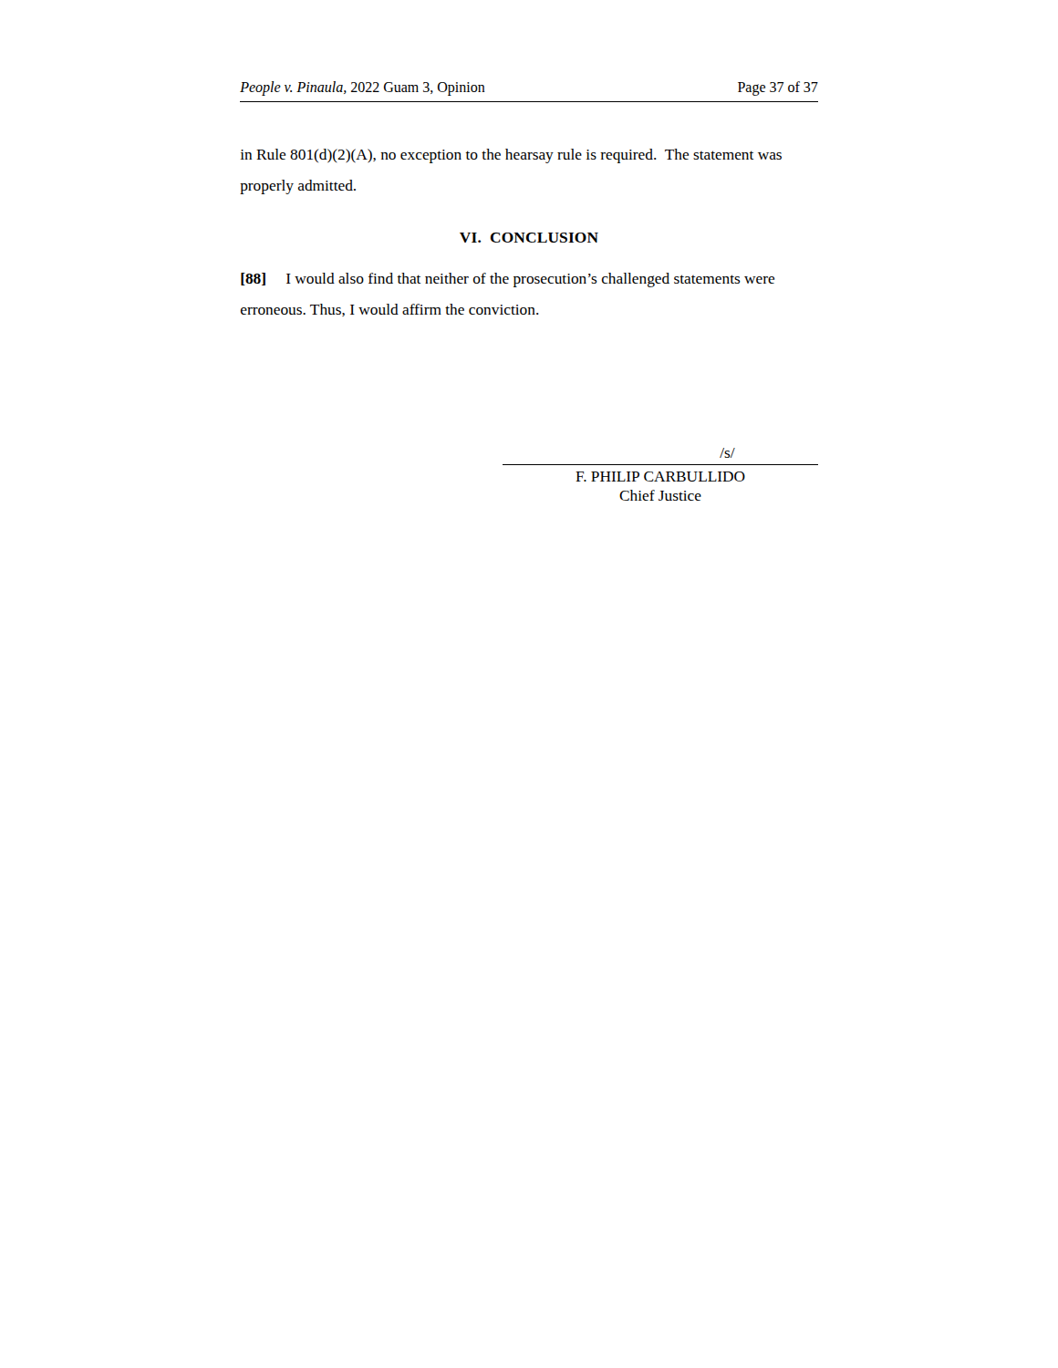People v. Pinaula, 2022 Guam 3, Opinion
Page 37 of 37
in Rule 801(d)(2)(A), no exception to the hearsay rule is required. The statement was properly admitted.
VI. CONCLUSION
[88] I would also find that neither of the prosecution’s challenged statements were erroneous. Thus, I would affirm the conviction.
/s/
F. PHILIP CARBULLIDO
Chief Justice